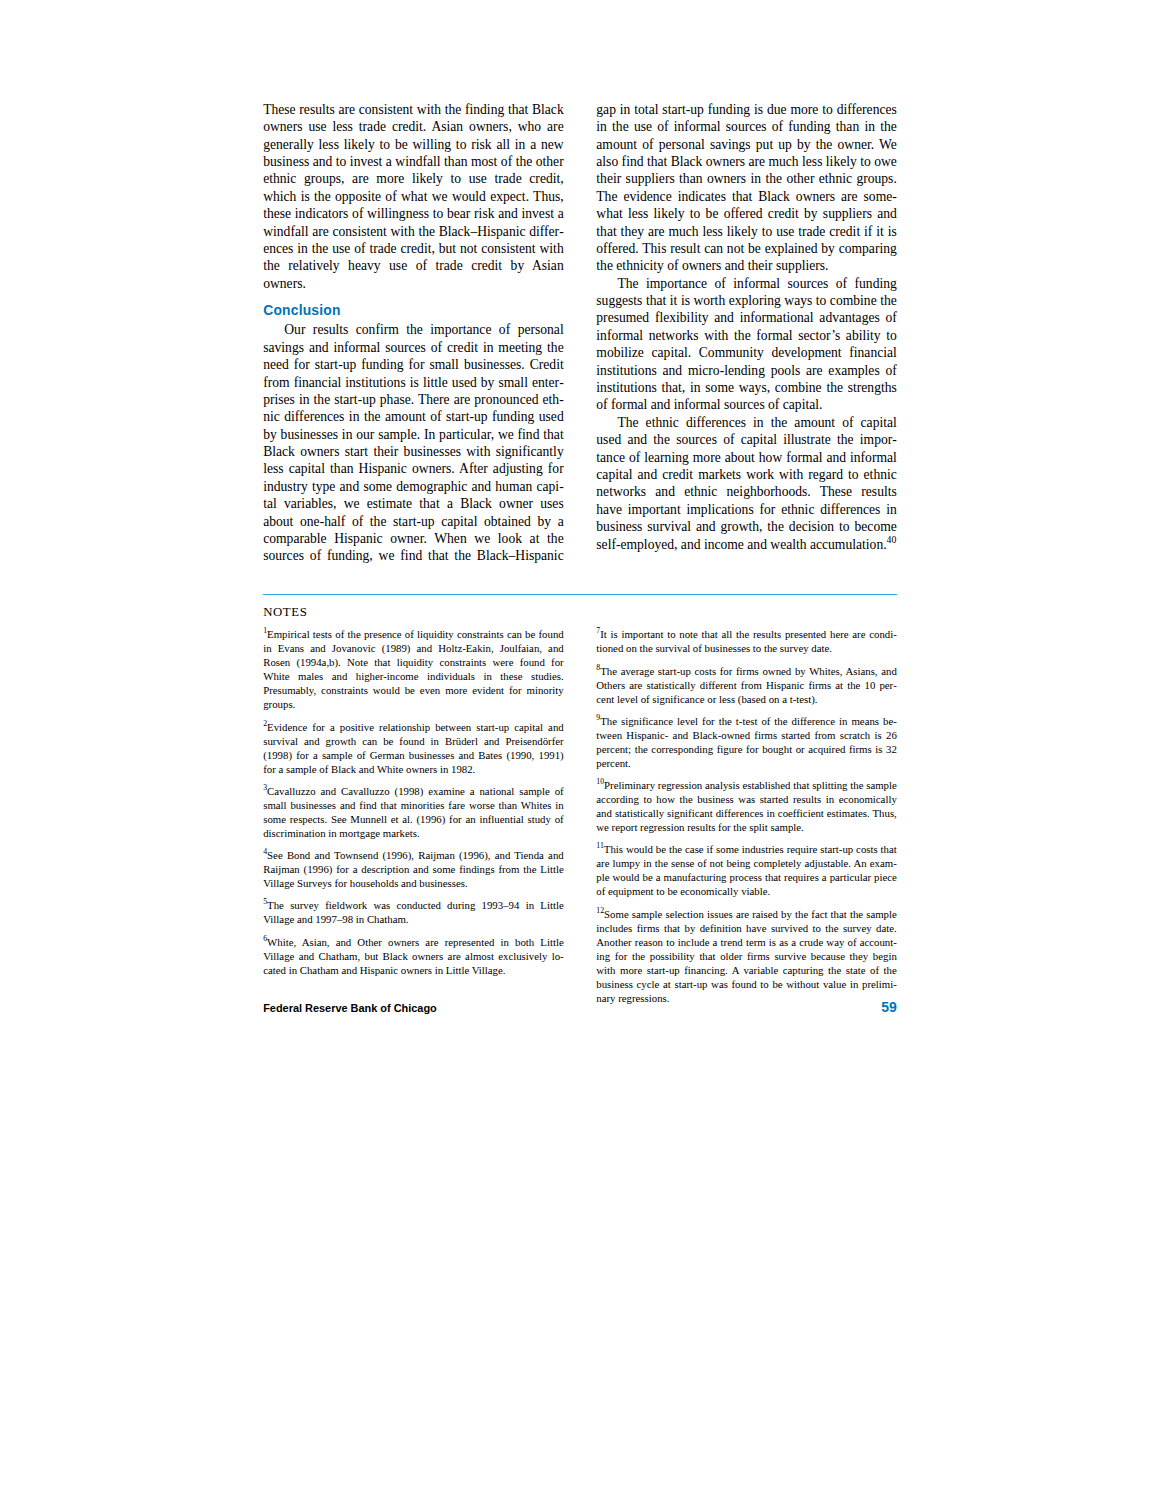These results are consistent with the finding that Black owners use less trade credit. Asian owners, who are generally less likely to be willing to risk all in a new business and to invest a windfall than most of the other ethnic groups, are more likely to use trade credit, which is the opposite of what we would expect. Thus, these indicators of willingness to bear risk and invest a windfall are consistent with the Black–Hispanic differences in the use of trade credit, but not consistent with the relatively heavy use of trade credit by Asian owners.
Conclusion
Our results confirm the importance of personal savings and informal sources of credit in meeting the need for start-up funding for small businesses. Credit from financial institutions is little used by small enterprises in the start-up phase. There are pronounced ethnic differences in the amount of start-up funding used by businesses in our sample. In particular, we find that Black owners start their businesses with significantly less capital than Hispanic owners. After adjusting for industry type and some demographic and human capital variables, we estimate that a Black owner uses about one-half of the start-up capital obtained by a comparable Hispanic owner. When we look at the sources of funding, we find that the Black–Hispanic gap in total start-up funding is due more to differences in the use of informal sources of funding than in the amount of personal savings put up by the owner. We also find that Black owners are much less likely to owe their suppliers than owners in the other ethnic groups. The evidence indicates that Black owners are somewhat less likely to be offered credit by suppliers and that they are much less likely to use trade credit if it is offered. This result can not be explained by comparing the ethnicity of owners and their suppliers.
The importance of informal sources of funding suggests that it is worth exploring ways to combine the presumed flexibility and informational advantages of informal networks with the formal sector’s ability to mobilize capital. Community development financial institutions and micro-lending pools are examples of institutions that, in some ways, combine the strengths of formal and informal sources of capital.
The ethnic differences in the amount of capital used and the sources of capital illustrate the importance of learning more about how formal and informal capital and credit markets work with regard to ethnic networks and ethnic neighborhoods. These results have important implications for ethnic differences in business survival and growth, the decision to become self-employed, and income and wealth accumulation.40
NOTES
1Empirical tests of the presence of liquidity constraints can be found in Evans and Jovanovic (1989) and Holtz-Eakin, Joulfaian, and Rosen (1994a,b). Note that liquidity constraints were found for White males and higher-income individuals in these studies. Presumably, constraints would be even more evident for minority groups.
2Evidence for a positive relationship between start-up capital and survival and growth can be found in Brüderl and Preisendörfer (1998) for a sample of German businesses and Bates (1990, 1991) for a sample of Black and White owners in 1982.
3Cavalluzzo and Cavalluzzo (1998) examine a national sample of small businesses and find that minorities fare worse than Whites in some respects. See Munnell et al. (1996) for an influential study of discrimination in mortgage markets.
4See Bond and Townsend (1996), Raijman (1996), and Tienda and Raijman (1996) for a description and some findings from the Little Village Surveys for households and businesses.
5The survey fieldwork was conducted during 1993–94 in Little Village and 1997–98 in Chatham.
6White, Asian, and Other owners are represented in both Little Village and Chatham, but Black owners are almost exclusively located in Chatham and Hispanic owners in Little Village.
7It is important to note that all the results presented here are conditioned on the survival of businesses to the survey date.
8The average start-up costs for firms owned by Whites, Asians, and Others are statistically different from Hispanic firms at the 10 percent level of significance or less (based on a t-test).
9The significance level for the t-test of the difference in means between Hispanic- and Black-owned firms started from scratch is 26 percent; the corresponding figure for bought or acquired firms is 32 percent.
10Preliminary regression analysis established that splitting the sample according to how the business was started results in economically and statistically significant differences in coefficient estimates. Thus, we report regression results for the split sample.
11This would be the case if some industries require start-up costs that are lumpy in the sense of not being completely adjustable. An example would be a manufacturing process that requires a particular piece of equipment to be economically viable.
12Some sample selection issues are raised by the fact that the sample includes firms that by definition have survived to the survey date. Another reason to include a trend term is as a crude way of accounting for the possibility that older firms survive because they begin with more start-up financing. A variable capturing the state of the business cycle at start-up was found to be without value in preliminary regressions.
Federal Reserve Bank of Chicago 59